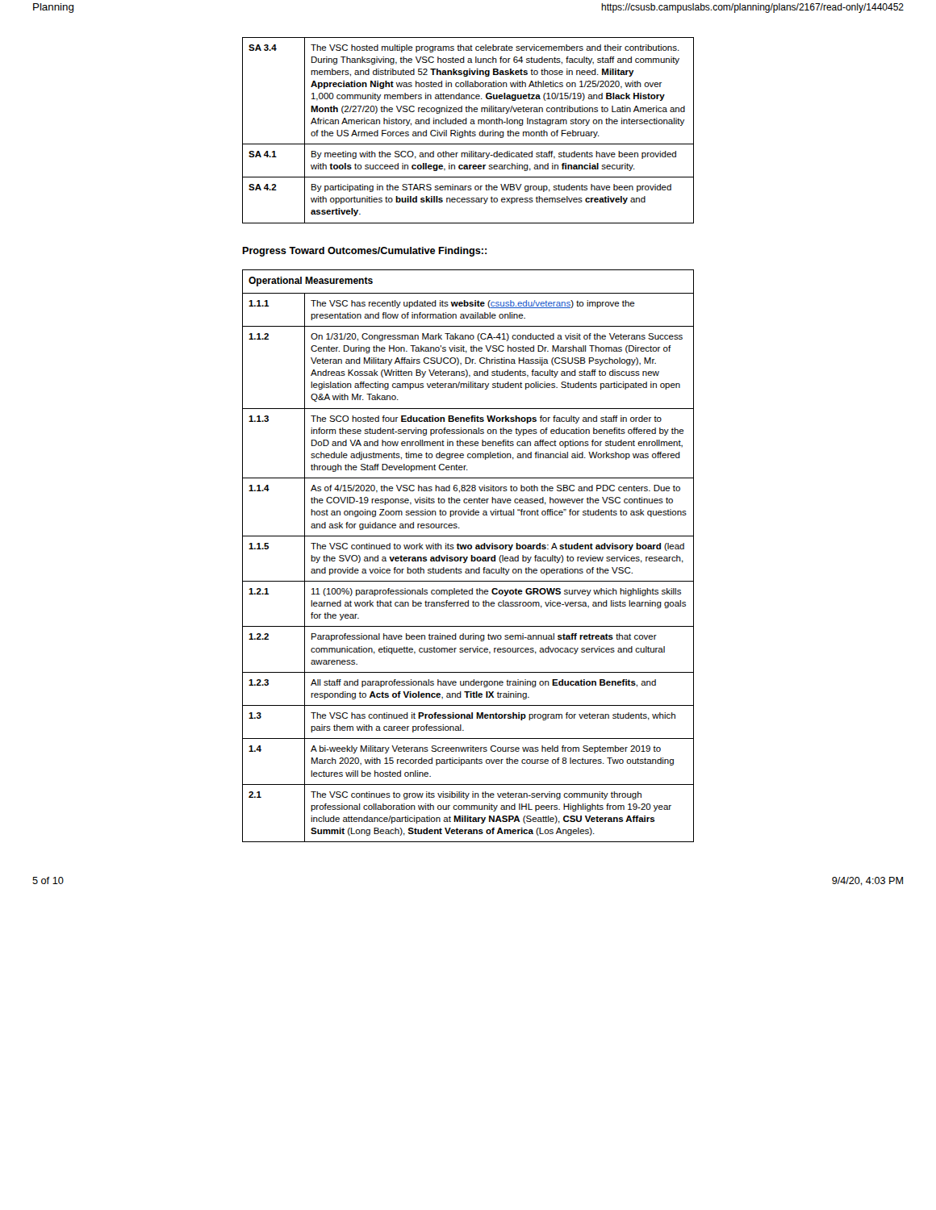Planning
https://csusb.campuslabs.com/planning/plans/2167/read-only/1440452
| SA 3.4 | The VSC hosted multiple programs that celebrate servicemembers and their contributions. During Thanksgiving, the VSC hosted a lunch for 64 students, faculty, staff and community members, and distributed 52 Thanksgiving Baskets to those in need. Military Appreciation Night was hosted in collaboration with Athletics on 1/25/2020, with over 1,000 community members in attendance. Guelaguetza (10/15/19) and Black History Month (2/27/20) the VSC recognized the military/veteran contributions to Latin America and African American history, and included a month-long Instagram story on the intersectionality of the US Armed Forces and Civil Rights during the month of February. |
| SA 4.1 | By meeting with the SCO, and other military-dedicated staff, students have been provided with tools to succeed in college , in career searching, and in financial security. |
| SA 4.2 | By participating in the STARS seminars or the WBV group, students have been provided with opportunities to build skills necessary to express themselves creatively and assertively . |
Progress Toward Outcomes/Cumulative Findings::
| Operational Measurements |
| --- |
| 1.1.1 | The VSC has recently updated its website ( csusb.edu/veterans ) to improve the presentation and flow of information available online. |
| 1.1.2 | On 1/31/20, Congressman Mark Takano (CA-41) conducted a visit of the Veterans Success Center. During the Hon. Takano's visit, the VSC hosted Dr. Marshall Thomas (Director of Veteran and Military Affairs CSUCO), Dr. Christina Hassija (CSUSB Psychology), Mr. Andreas Kossak (Written By Veterans), and students, faculty and staff to discuss new legislation affecting campus veteran/military student policies. Students participated in open Q&A with Mr. Takano. |
| 1.1.3 | The SCO hosted four Education Benefits Workshops for faculty and staff in order to inform these student-serving professionals on the types of education benefits offered by the DoD and VA and how enrollment in these benefits can affect options for student enrollment, schedule adjustments, time to degree completion, and financial aid. Workshop was offered through the Staff Development Center. |
| 1.1.4 | As of 4/15/2020, the VSC has had 6,828 visitors to both the SBC and PDC centers. Due to the COVID-19 response, visits to the center have ceased, however the VSC continues to host an ongoing Zoom session to provide a virtual “front office” for students to ask questions and ask for guidance and resources. |
| 1.1.5 | The VSC continued to work with its two advisory boards : A student advisory board (lead by the SVO) and a veterans advisory board (lead by faculty) to review services, research, and provide a voice for both students and faculty on the operations of the VSC. |
| 1.2.1 | 11 (100%) paraprofessionals completed the Coyote GROWS survey which highlights skills learned at work that can be transferred to the classroom, vice-versa, and lists learning goals for the year. |
| 1.2.2 | Paraprofessional have been trained during two semi-annual staff retreats that cover communication, etiquette, customer service, resources, advocacy services and cultural awareness. |
| 1.2.3 | All staff and paraprofessionals have undergone training on Education Benefits , and responding to Acts of Violence , and Title IX training. |
| 1.3 | The VSC has continued it Professional Mentorship program for veteran students, which pairs them with a career professional. |
| 1.4 | A bi-weekly Military Veterans Screenwriters Course was held from September 2019 to March 2020, with 15 recorded participants over the course of 8 lectures. Two outstanding lectures will be hosted online. |
| 2.1 | The VSC continues to grow its visibility in the veteran-serving community through professional collaboration with our community and IHL peers. Highlights from 19-20 year include attendance/participation at Military NASPA (Seattle), CSU Veterans Affairs Summit (Long Beach), Student Veterans of America (Los Angeles). |
5 of 10
9/4/20, 4:03 PM